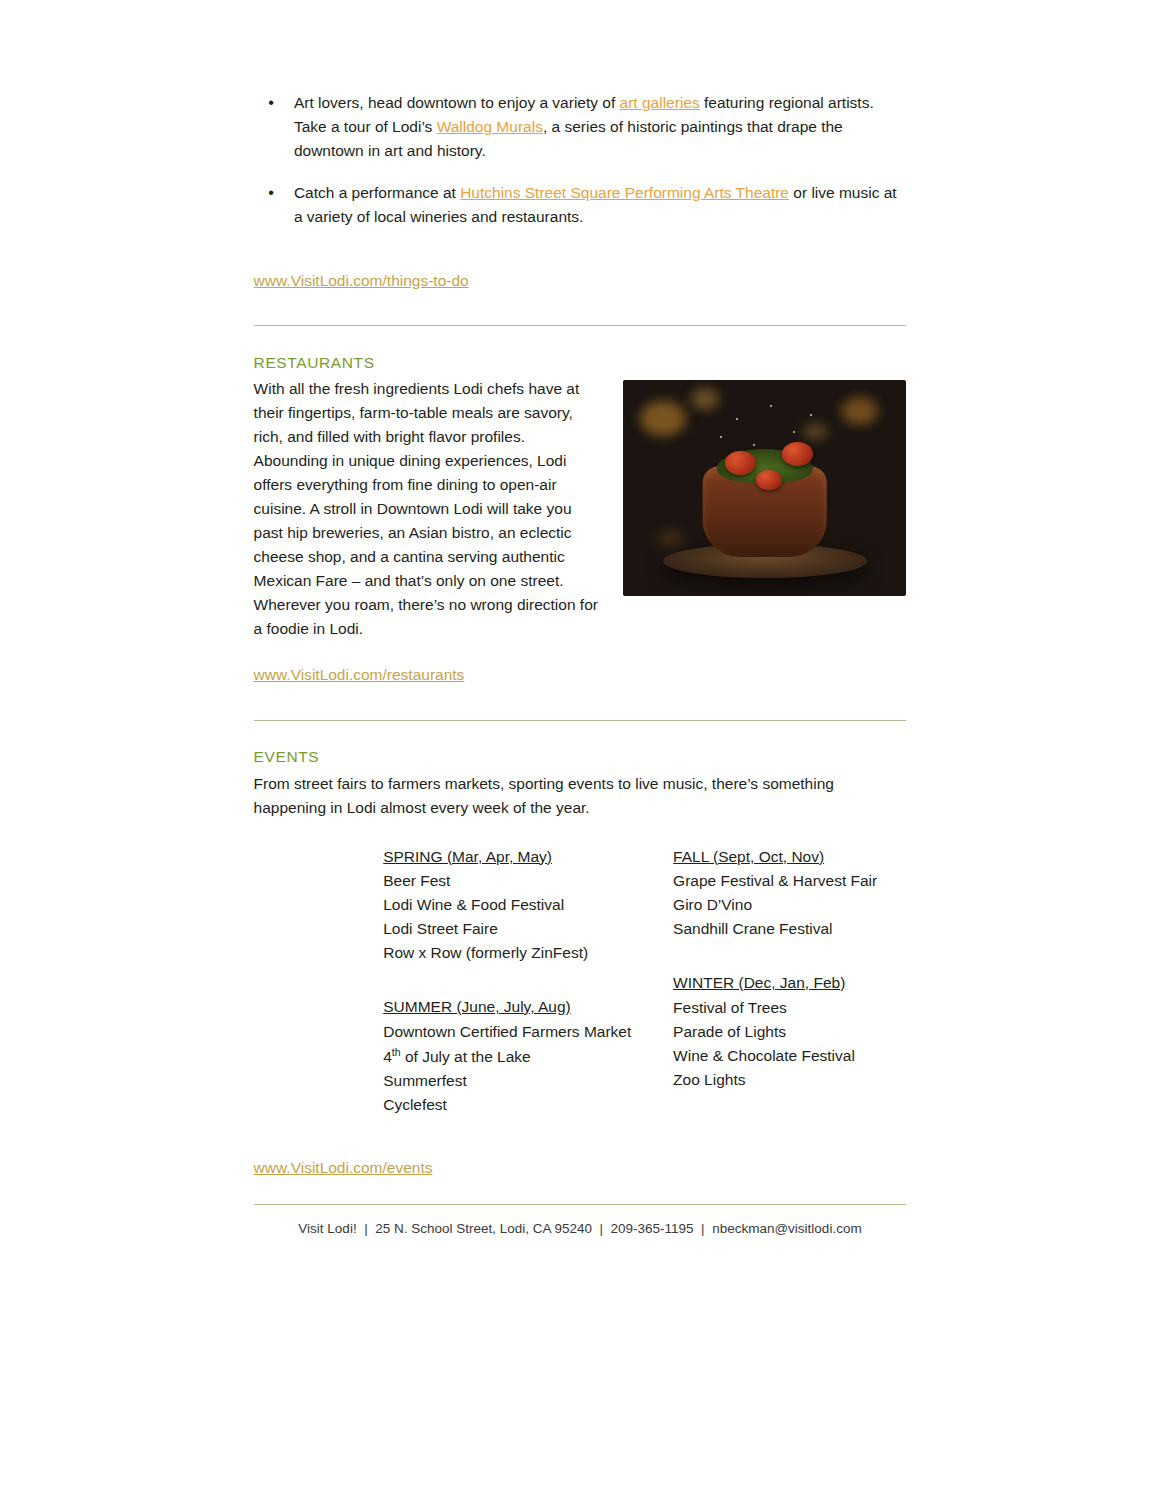Art lovers, head downtown to enjoy a variety of art galleries featuring regional artists. Take a tour of Lodi’s Walldog Murals, a series of historic paintings that drape the downtown in art and history.
Catch a performance at Hutchins Street Square Performing Arts Theatre or live music at a variety of local wineries and restaurants.
www.VisitLodi.com/things-to-do
RESTAURANTS
With all the fresh ingredients Lodi chefs have at their fingertips, farm-to-table meals are savory, rich, and filled with bright flavor profiles. Abounding in unique dining experiences, Lodi offers everything from fine dining to open-air cuisine. A stroll in Downtown Lodi will take you past hip breweries, an Asian bistro, an eclectic cheese shop, and a cantina serving authentic Mexican Fare – and that’s only on one street. Wherever you roam, there’s no wrong direction for a foodie in Lodi.
www.VisitLodi.com/restaurants
EVENTS
From street fairs to farmers markets, sporting events to live music, there’s something happening in Lodi almost every week of the year.
SPRING (Mar, Apr, May)
Beer Fest
Lodi Wine & Food Festival
Lodi Street Faire
Row x Row (formerly ZinFest)
SUMMER (June, July, Aug)
Downtown Certified Farmers Market
4th of July at the Lake
Summerfest
Cyclefest
FALL (Sept, Oct, Nov)
Grape Festival & Harvest Fair
Giro D’Vino
Sandhill Crane Festival
WINTER (Dec, Jan, Feb)
Festival of Trees
Parade of Lights
Wine & Chocolate Festival
Zoo Lights
www.VisitLodi.com/events
Visit Lodi! | 25 N. School Street, Lodi, CA 95240 | 209-365-1195 | nbeckman@visitlodi.com